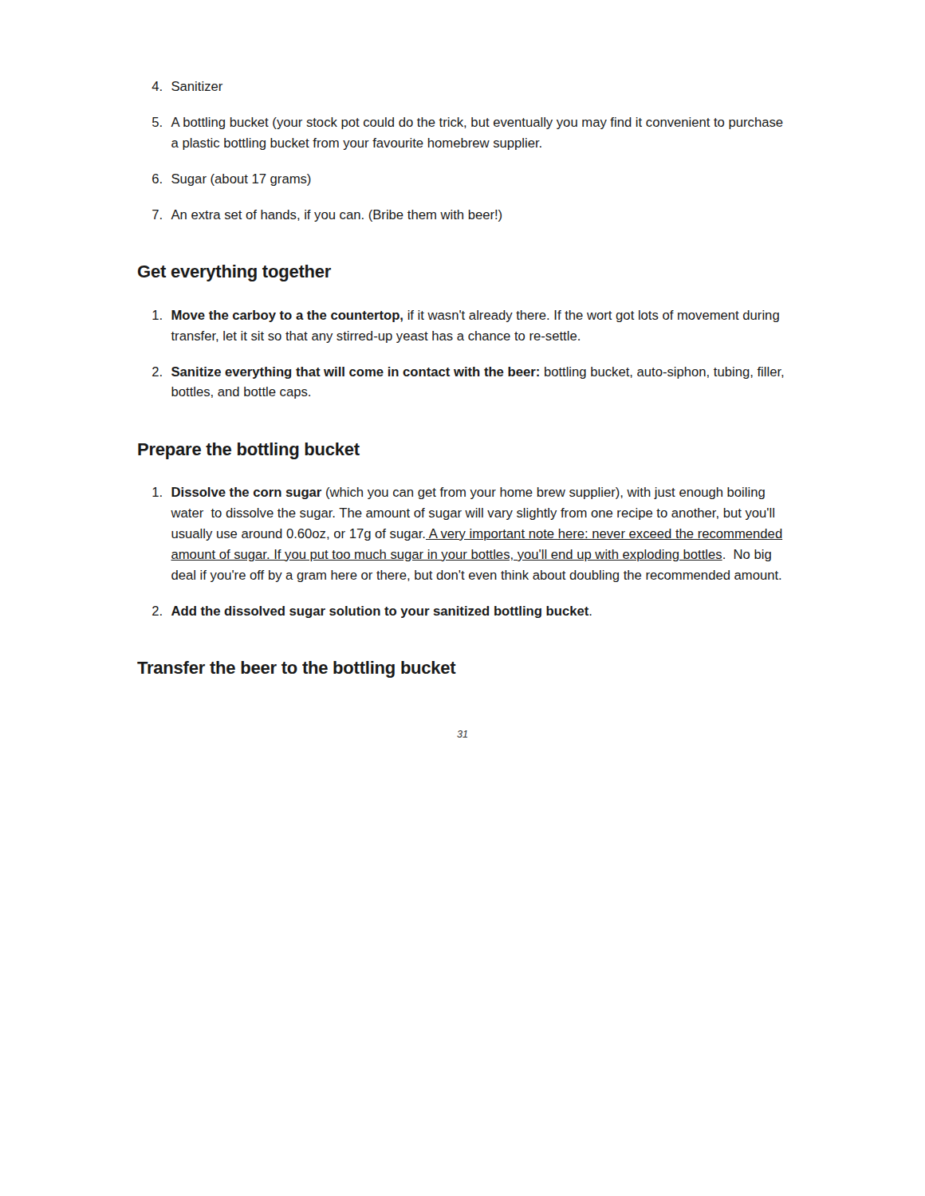Sanitizer
A bottling bucket (your stock pot could do the trick, but eventually you may find it convenient to purchase a plastic bottling bucket from your favourite homebrew supplier.
Sugar (about 17 grams)
An extra set of hands, if you can. (Bribe them with beer!)
Get everything together
Move the carboy to a the countertop, if it wasn't already there. If the wort got lots of movement during transfer, let it sit so that any stirred-up yeast has a chance to re-settle.
Sanitize everything that will come in contact with the beer: bottling bucket, auto-siphon, tubing, filler, bottles, and bottle caps.
Prepare the bottling bucket
Dissolve the corn sugar (which you can get from your home brew supplier), with just enough boiling water to dissolve the sugar. The amount of sugar will vary slightly from one recipe to another, but you'll usually use around 0.60oz, or 17g of sugar. A very important note here: never exceed the recommended amount of sugar. If you put too much sugar in your bottles, you'll end up with exploding bottles. No big deal if you're off by a gram here or there, but don't even think about doubling the recommended amount.
Add the dissolved sugar solution to your sanitized bottling bucket.
Transfer the beer to the bottling bucket
31